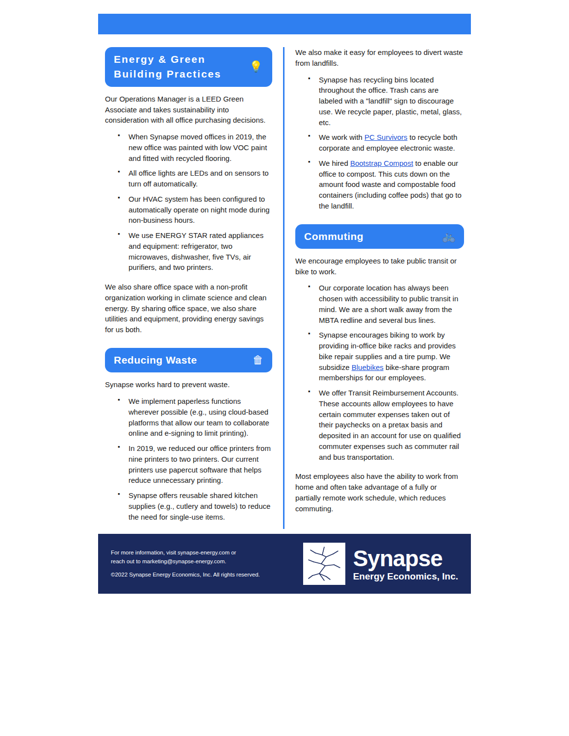Energy & Green Building Practices
💡
Our Operations Manager is a LEED Green Associate and takes sustainability into consideration with all office purchasing decisions.
When Synapse moved offices in 2019, the new office was painted with low VOC paint and fitted with recycled flooring.
All office lights are LEDs and on sensors to turn off automatically.
Our HVAC system has been configured to automatically operate on night mode during non-business hours.
We use ENERGY STAR rated appliances and equipment: refrigerator, two microwaves, dishwasher, five TVs, air purifiers, and two printers.
We also share office space with a non-profit organization working in climate science and clean energy. By sharing office space, we also share utilities and equipment, providing energy savings for us both.
Reducing Waste
🗑
Synapse works hard to prevent waste.
We implement paperless functions wherever possible (e.g., using cloud-based platforms that allow our team to collaborate online and e-signing to limit printing).
In 2019, we reduced our office printers from nine printers to two printers. Our current printers use papercut software that helps reduce unnecessary printing.
Synapse offers reusable shared kitchen supplies (e.g., cutlery and towels) to reduce the need for single-use items.
We also make it easy for employees to divert waste from landfills.
Synapse has recycling bins located throughout the office. Trash cans are labeled with a "landfill" sign to discourage use. We recycle paper, plastic, metal, glass, etc.
We work with PC Survivors to recycle both corporate and employee electronic waste.
We hired Bootstrap Compost to enable our office to compost. This cuts down on the amount food waste and compostable food containers (including coffee pods) that go to the landfill.
Commuting
🚲
We encourage employees to take public transit or bike to work.
Our corporate location has always been chosen with accessibility to public transit in mind. We are a short walk away from the MBTA redline and several bus lines.
Synapse encourages biking to work by providing in-office bike racks and provides bike repair supplies and a tire pump. We subsidize Bluebikes bike-share program memberships for our employees.
We offer Transit Reimbursement Accounts. These accounts allow employees to have certain commuter expenses taken out of their paychecks on a pretax basis and deposited in an account for use on qualified commuter expenses such as commuter rail and bus transportation.
Most employees also have the ability to work from home and often take advantage of a fully or partially remote work schedule, which reduces commuting.
For more information, visit synapse-energy.com or
reach out to marketing@synapse-energy.com.
©2022 Synapse Energy Economics, Inc. All rights reserved.
Synapse
Energy Economics, Inc.